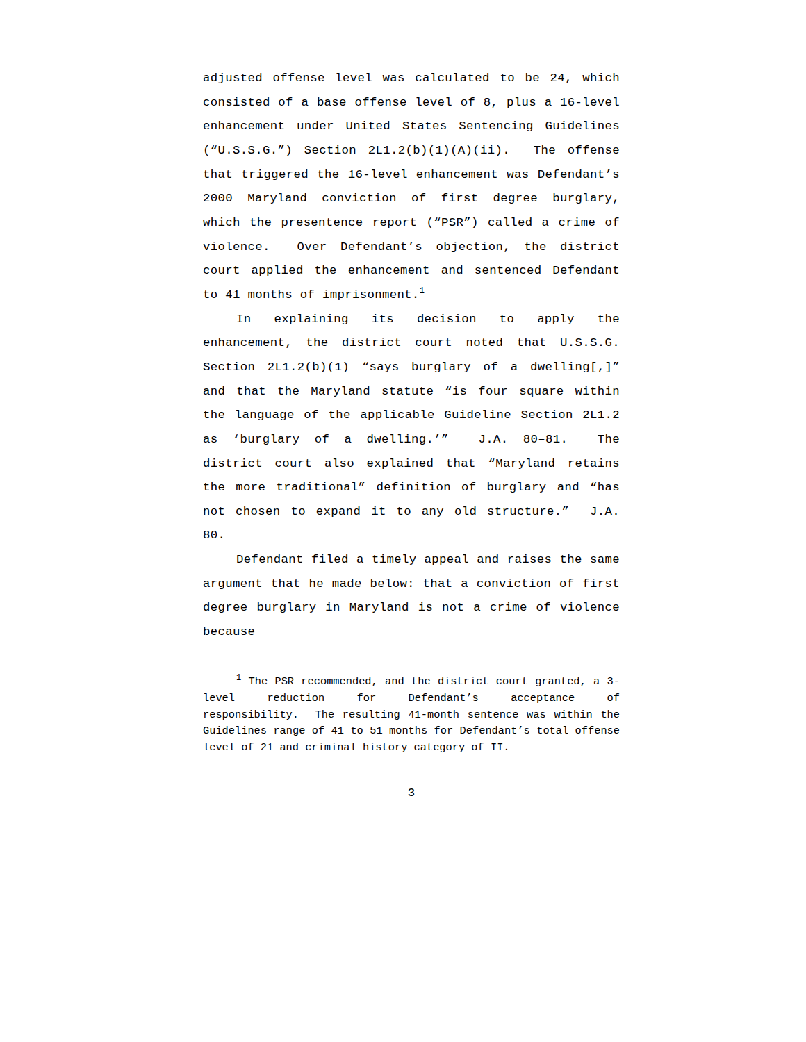adjusted offense level was calculated to be 24, which consisted of a base offense level of 8, plus a 16-level enhancement under United States Sentencing Guidelines (“U.S.S.G.”) Section 2L1.2(b)(1)(A)(ii). The offense that triggered the 16-level enhancement was Defendant’s 2000 Maryland conviction of first degree burglary, which the presentence report (“PSR”) called a crime of violence. Over Defendant’s objection, the district court applied the enhancement and sentenced Defendant to 41 months of imprisonment.1
In explaining its decision to apply the enhancement, the district court noted that U.S.S.G. Section 2L1.2(b)(1) “says burglary of a dwelling[,]” and that the Maryland statute “is four square within the language of the applicable Guideline Section 2L1.2 as ‘burglary of a dwelling.’” J.A. 80–81. The district court also explained that “Maryland retains the more traditional” definition of burglary and “has not chosen to expand it to any old structure.” J.A. 80.
Defendant filed a timely appeal and raises the same argument that he made below: that a conviction of first degree burglary in Maryland is not a crime of violence because
1 The PSR recommended, and the district court granted, a 3-level reduction for Defendant’s acceptance of responsibility. The resulting 41-month sentence was within the Guidelines range of 41 to 51 months for Defendant’s total offense level of 21 and criminal history category of II.
3